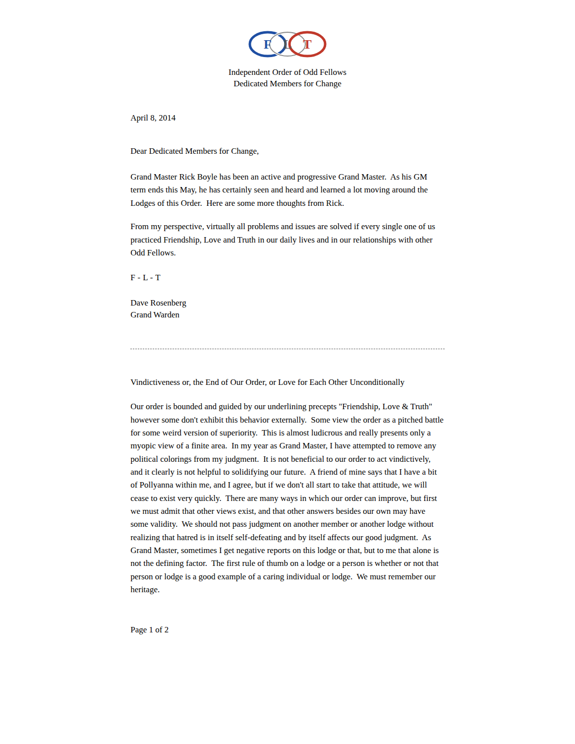Three interlocking links bearing the letters F, L and T F L T
Independent Order of Odd Fellows Dedicated Members for Change
April 8, 2014
Dear Dedicated Members for Change,
Grand Master Rick Boyle has been an active and progressive Grand Master. As his GM term ends this May, he has certainly seen and heard and learned a lot moving around the Lodges of this Order. Here are some more thoughts from Rick.
From my perspective, virtually all problems and issues are solved if every single one of us practiced Friendship, Love and Truth in our daily lives and in our relationships with other Odd Fellows.
F - L - T
Dave Rosenberg Grand Warden
Vindictiveness or, the End of Our Order, or Love for Each Other Unconditionally
Our order is bounded and guided by our underlining precepts "Friendship, Love & Truth" however some don't exhibit this behavior externally. Some view the order as a pitched battle for some weird version of superiority. This is almost ludicrous and really presents only a myopic view of a finite area. In my year as Grand Master, I have attempted to remove any political colorings from my judgment. It is not beneficial to our order to act vindictively, and it clearly is not helpful to solidifying our future. A friend of mine says that I have a bit of Pollyanna within me, and I agree, but if we don't all start to take that attitude, we will cease to exist very quickly. There are many ways in which our order can improve, but first we must admit that other views exist, and that other answers besides our own may have some validity. We should not pass judgment on another member or another lodge without realizing that hatred is in itself self-defeating and by itself affects our good judgment. As Grand Master, sometimes I get negative reports on this lodge or that, but to me that alone is not the defining factor. The first rule of thumb on a lodge or a person is whether or not that person or lodge is a good example of a caring individual or lodge. We must remember our heritage.
Page 1 of 2